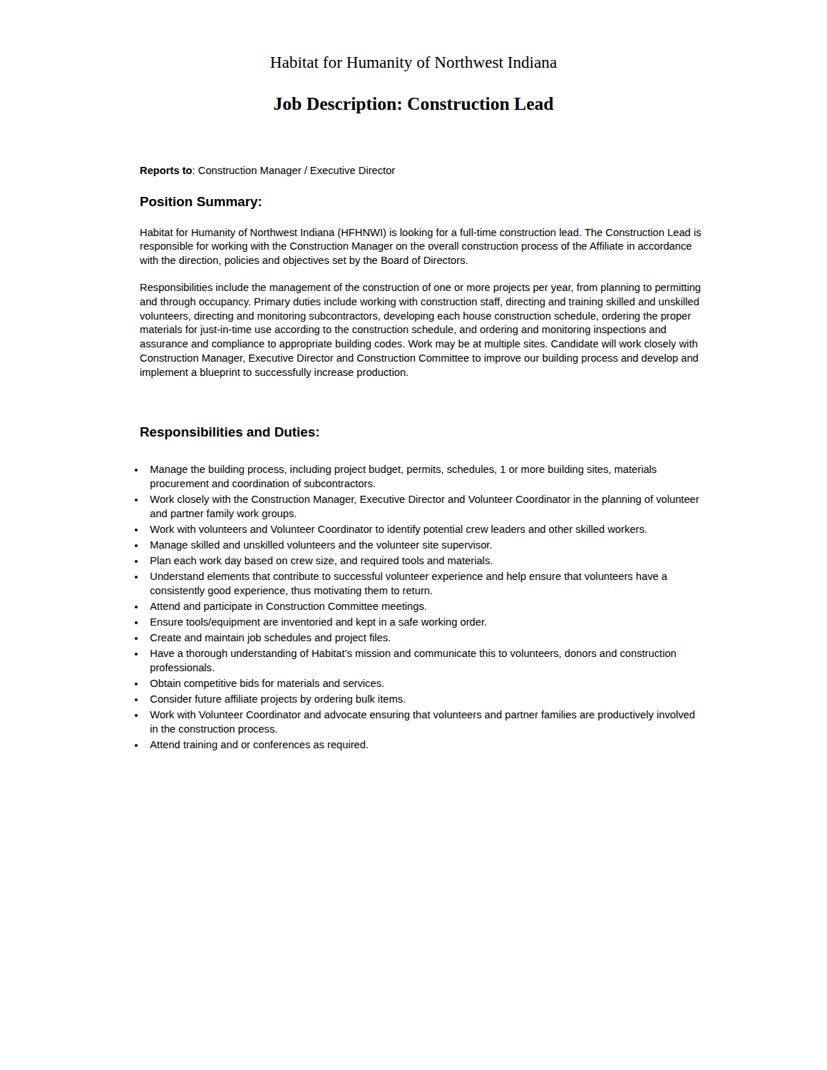Habitat for Humanity of Northwest Indiana
Job Description: Construction Lead
Reports to: Construction Manager / Executive Director
Position Summary:
Habitat for Humanity of Northwest Indiana (HFHNWI) is looking for a full-time construction lead. The Construction Lead is responsible for working with the Construction Manager on the overall construction process of the Affiliate in accordance with the direction, policies and objectives set by the Board of Directors.
Responsibilities include the management of the construction of one or more projects per year, from planning to permitting and through occupancy. Primary duties include working with construction staff, directing and training skilled and unskilled volunteers, directing and monitoring subcontractors, developing each house construction schedule, ordering the proper materials for just-in-time use according to the construction schedule, and ordering and monitoring inspections and assurance and compliance to appropriate building codes. Work may be at multiple sites. Candidate will work closely with Construction Manager, Executive Director and Construction Committee to improve our building process and develop and implement a blueprint to successfully increase production.
Responsibilities and Duties:
Manage the building process, including project budget, permits, schedules, 1 or more building sites, materials procurement and coordination of subcontractors.
Work closely with the Construction Manager, Executive Director and Volunteer Coordinator in the planning of volunteer and partner family work groups.
Work with volunteers and Volunteer Coordinator to identify potential crew leaders and other skilled workers.
Manage skilled and unskilled volunteers and the volunteer site supervisor.
Plan each work day based on crew size, and required tools and materials.
Understand elements that contribute to successful volunteer experience and help ensure that volunteers have a consistently good experience, thus motivating them to return.
Attend and participate in Construction Committee meetings.
Ensure tools/equipment are inventoried and kept in a safe working order.
Create and maintain job schedules and project files.
Have a thorough understanding of Habitat’s mission and communicate this to volunteers, donors and construction professionals.
Obtain competitive bids for materials and services.
Consider future affiliate projects by ordering bulk items.
Work with Volunteer Coordinator and advocate ensuring that volunteers and partner families are productively involved in the construction process.
Attend training and or conferences as required.